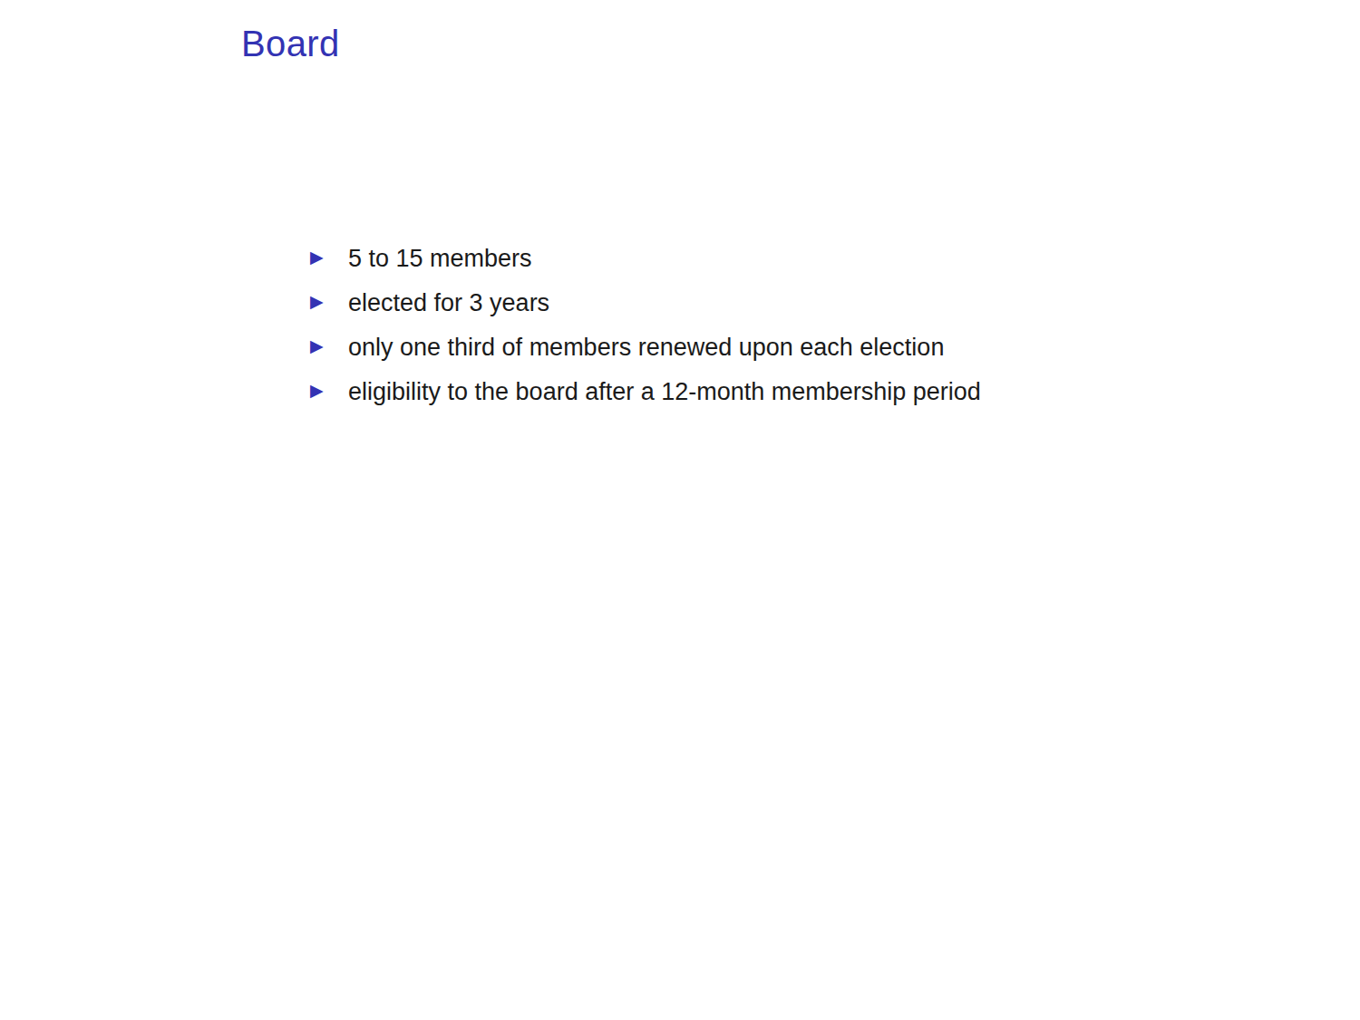Board
5 to 15 members
elected for 3 years
only one third of members renewed upon each election
eligibility to the board after a 12-month membership period